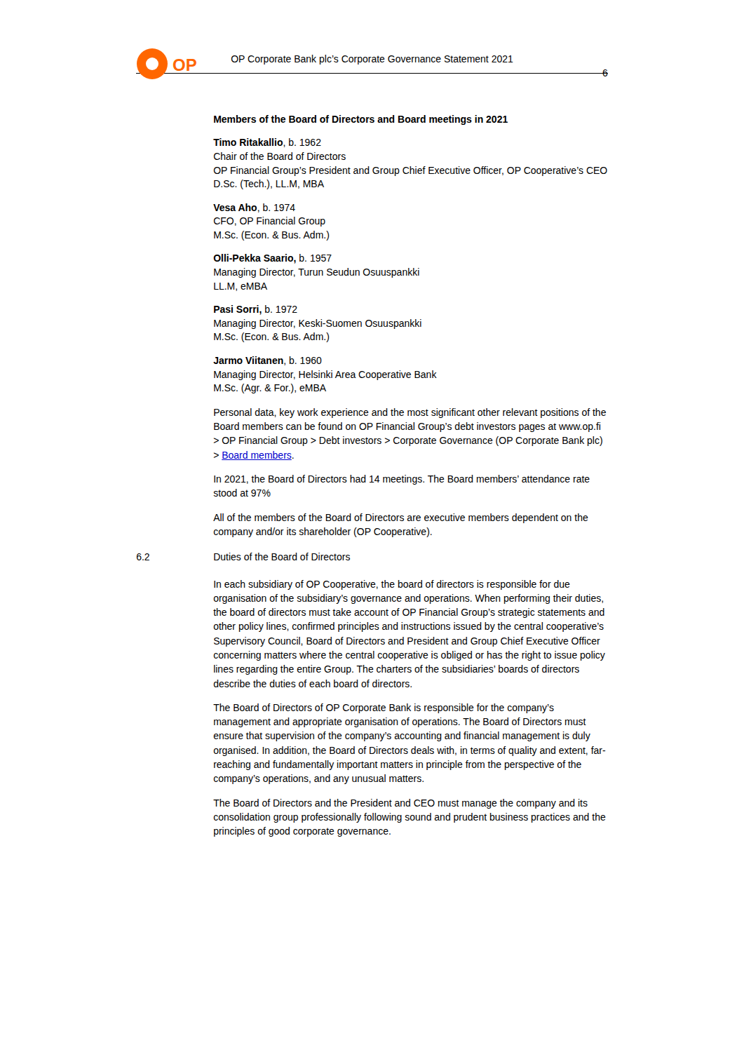OP
OP Corporate Bank plc’s Corporate Governance Statement 2021
6
Members of the Board of Directors and Board meetings in 2021
Timo Ritakallio, b. 1962
Chair of the Board of Directors
OP Financial Group’s President and Group Chief Executive Officer, OP Cooperative’s CEO
D.Sc. (Tech.), LL.M, MBA
Vesa Aho, b. 1974
CFO, OP Financial Group
M.Sc. (Econ. & Bus. Adm.)
Olli-Pekka Saario, b. 1957
Managing Director, Turun Seudun Osuuspankki
LL.M, eMBA
Pasi Sorri, b. 1972
Managing Director, Keski-Suomen Osuuspankki
M.Sc. (Econ. & Bus. Adm.)
Jarmo Viitanen, b. 1960
Managing Director, Helsinki Area Cooperative Bank
M.Sc. (Agr. & For.), eMBA
Personal data, key work experience and the most significant other relevant positions of the Board members can be found on OP Financial Group’s debt investors pages at www.op.fi > OP Financial Group > Debt investors > Corporate Governance (OP Corporate Bank plc) > Board members.
In 2021, the Board of Directors had 14 meetings. The Board members’ attendance rate stood at 97%
All of the members of the Board of Directors are executive members dependent on the company and/or its shareholder (OP Cooperative).
6.2
Duties of the Board of Directors
In each subsidiary of OP Cooperative, the board of directors is responsible for due organisation of the subsidiary’s governance and operations. When performing their duties, the board of directors must take account of OP Financial Group’s strategic statements and other policy lines, confirmed principles and instructions issued by the central cooperative’s Supervisory Council, Board of Directors and President and Group Chief Executive Officer concerning matters where the central cooperative is obliged or has the right to issue policy lines regarding the entire Group. The charters of the subsidiaries’ boards of directors describe the duties of each board of directors.
The Board of Directors of OP Corporate Bank is responsible for the company’s management and appropriate organisation of operations. The Board of Directors must ensure that supervision of the company’s accounting and financial management is duly organised. In addition, the Board of Directors deals with, in terms of quality and extent, far-reaching and fundamentally important matters in principle from the perspective of the company’s operations, and any unusual matters.
The Board of Directors and the President and CEO must manage the company and its consolidation group professionally following sound and prudent business practices and the principles of good corporate governance.